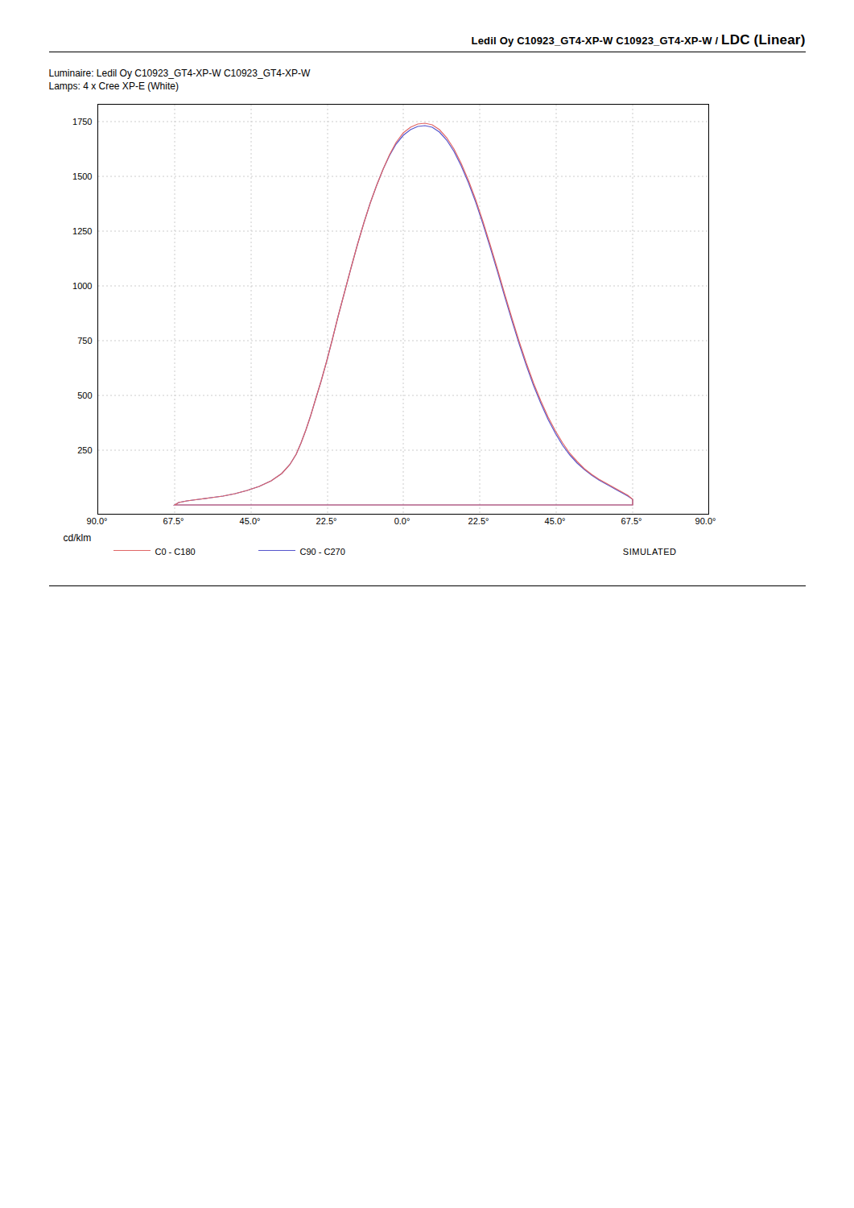Ledil Oy C10923_GT4-XP-W C10923_GT4-XP-W / LDC (Linear)
Luminaire: Ledil Oy C10923_GT4-XP-W C10923_GT4-XP-W
Lamps: 4 x Cree XP-E (White)
1750 1500 1250 1000 750 500 250
90.0° 67.5° 45.0° 22.5° 0.0° 22.5° 45.0° 67.5° 90.0°
cd/klm
C0 - C180 C90 - C270 SIMULATED